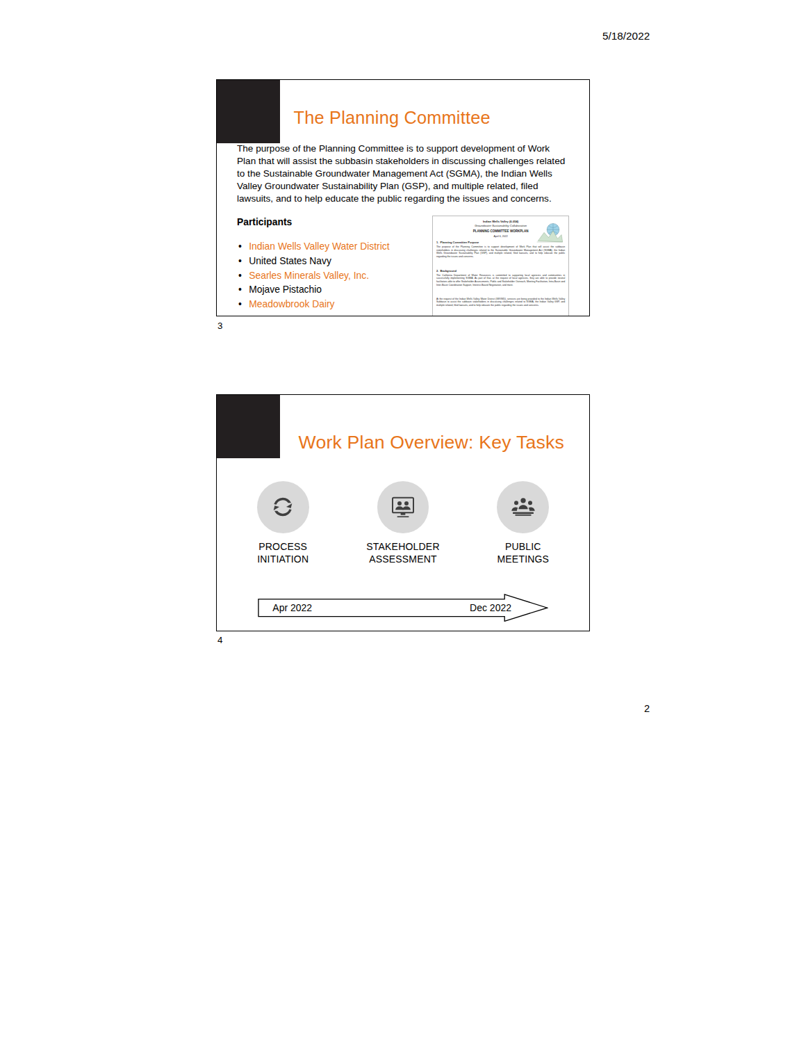5/18/2022
The Planning Committee
The purpose of the Planning Committee is to support development of Work Plan that will assist the subbasin stakeholders in discussing challenges related to the Sustainable Groundwater Management Act (SGMA), the Indian Wells Valley Groundwater Sustainability Plan (GSP), and multiple related, filed lawsuits, and to help educate the public regarding the issues and concerns.
Participants
Indian Wells Valley Water District
United States Navy
Searles Minerals Valley, Inc.
Mojave Pistachio
Meadowbrook Dairy
Indian Wells Valley (6-054)
Groundwater Sustainability Collaboration
PLANNING COMMITTEE WORKPLAN
April 6, 2022
1. Planning Committee Purpose
The purpose of the Planning Committee is to support development of Work Plan that will assist the subbasin stakeholders in discussing challenges related to the Sustainable Groundwater Management Act (SGMA), the Indian Wells Groundwater Sustainability Plan (GSP), and multiple related, filed lawsuits, and to help educate the public regarding the issues and concerns.
2. Background
The California Department of Water Resources is committed to supporting local agencies and communities in successfully implementing SGMA. As part of that, at the request of local agencies, they are able to provide neutral facilitators able to offer Stakeholder Assessments, Public and Stakeholder Outreach, Meeting Facilitation, Intra-Basin and Inter-Basin Coordination Support, Interest-Based Negotiation, and more.
At the request of the Indian Wells Valley Water District (IWVWD), services are being provided to the Indian Wells Valley Subbasin to assist the subbasin stakeholders in discussing challenges related to SGMA, the Indian Valley GSP, and multiple related, filed lawsuits, and to help educate the public regarding the issues and concerns.
The facilitation effort is guided by this Work Plan, which outlines the activities to be undertaken, schedules and deliverables.
3
Work Plan Overview: Key Tasks
PROCESS
INITIATION
STAKEHOLDER
ASSESSMENT
PUBLIC
MEETINGS
Apr 2022 Dec 2022
4
2